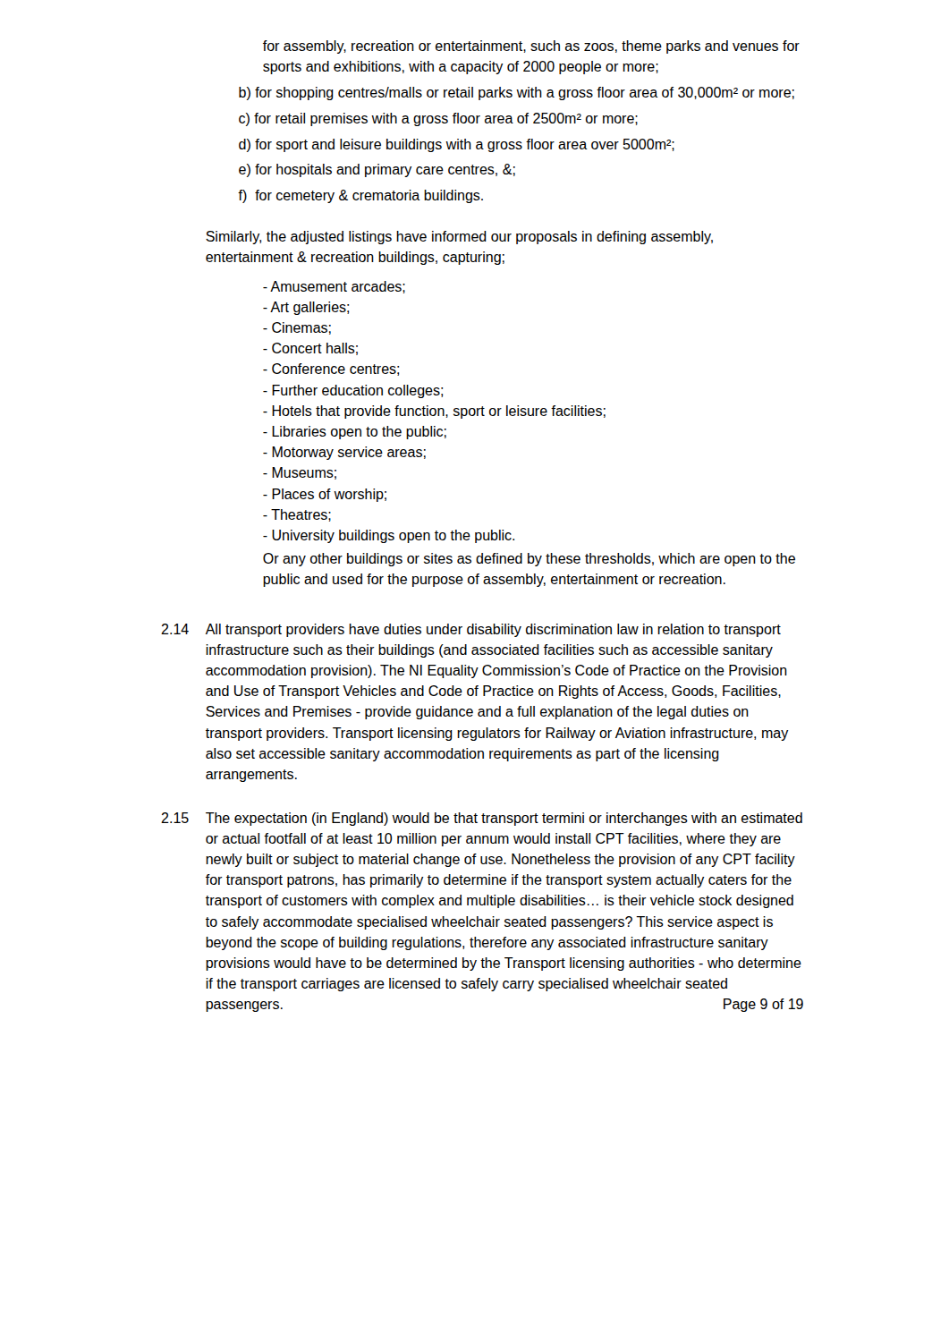for assembly, recreation or entertainment, such as zoos, theme parks and venues for sports and exhibitions, with a capacity of 2000 people or more;
b) for shopping centres/malls or retail parks with a gross floor area of 30,000m² or more;
c) for retail premises with a gross floor area of 2500m² or more;
d) for sport and leisure buildings with a gross floor area over 5000m²;
e) for hospitals and primary care centres, &;
f) for cemetery & crematoria buildings.
Similarly, the adjusted listings have informed our proposals in defining assembly, entertainment & recreation buildings, capturing;
- Amusement arcades;
- Art galleries;
- Cinemas;
- Concert halls;
- Conference centres;
- Further education colleges;
- Hotels that provide function, sport or leisure facilities;
- Libraries open to the public;
- Motorway service areas;
- Museums;
- Places of worship;
- Theatres;
- University buildings open to the public.
Or any other buildings or sites as defined by these thresholds, which are open to the public and used for the purpose of assembly, entertainment or recreation.
2.14
All transport providers have duties under disability discrimination law in relation to transport infrastructure such as their buildings (and associated facilities such as accessible sanitary accommodation provision). The NI Equality Commission’s Code of Practice on the Provision and Use of Transport Vehicles and Code of Practice on Rights of Access, Goods, Facilities, Services and Premises - provide guidance and a full explanation of the legal duties on transport providers. Transport licensing regulators for Railway or Aviation infrastructure, may also set accessible sanitary accommodation requirements as part of the licensing arrangements.
2.15
The expectation (in England) would be that transport termini or interchanges with an estimated or actual footfall of at least 10 million per annum would install CPT facilities, where they are newly built or subject to material change of use. Nonetheless the provision of any CPT facility for transport patrons, has primarily to determine if the transport system actually caters for the transport of customers with complex and multiple disabilities… is their vehicle stock designed to safely accommodate specialised wheelchair seated passengers? This service aspect is beyond the scope of building regulations, therefore any associated infrastructure sanitary provisions would have to be determined by the Transport licensing authorities - who determine if the transport carriages are licensed to safely carry specialised wheelchair seated passengers.
Page 9 of 19